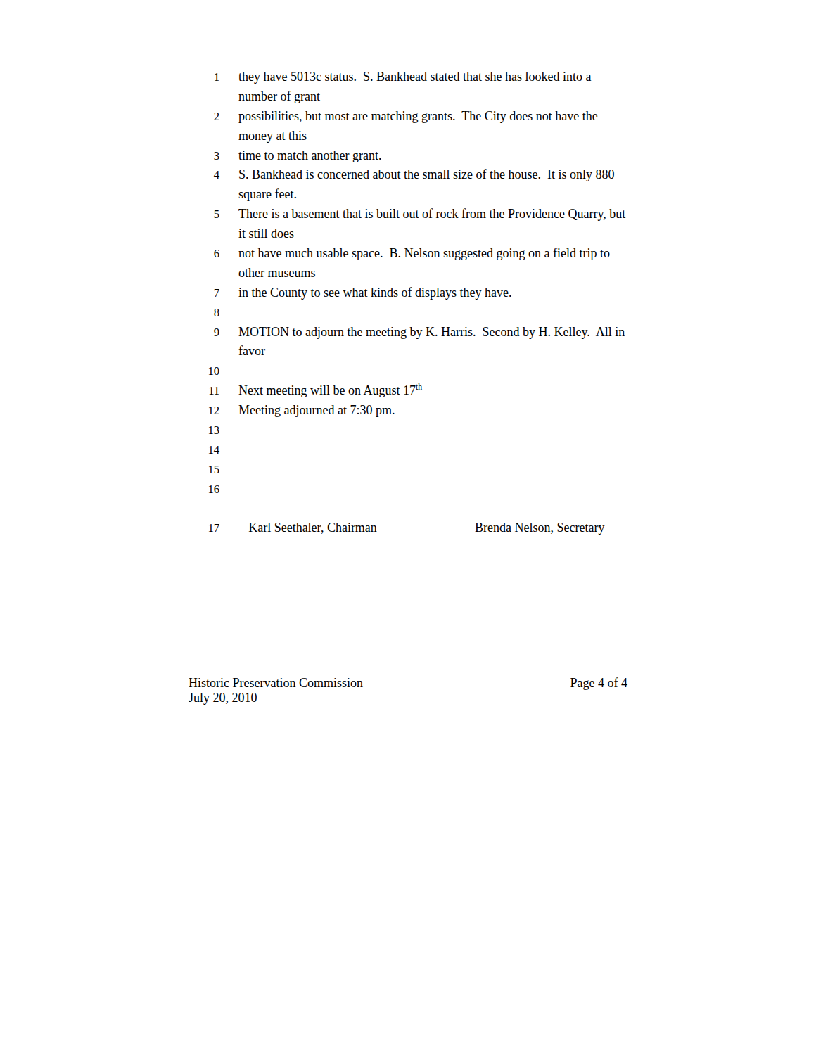| 1 | they have 5013c status. S. Bankhead stated that she has looked into a number of grant |
| 2 | possibilities, but most are matching grants. The City does not have the money at this |
| 3 | time to match another grant. |
| 4 | S. Bankhead is concerned about the small size of the house. It is only 880 square feet. |
| 5 | There is a basement that is built out of rock from the Providence Quarry, but it still does |
| 6 | not have much usable space. B. Nelson suggested going on a field trip to other museums |
| 7 | in the County to see what kinds of displays they have. |
| 8 | |
| 9 | MOTION to adjourn the meeting by K. Harris. Second by H. Kelley. All in favor |
| 10 | |
| 11 | Next meeting will be on August 17 th |
| 12 | Meeting adjourned at 7:30 pm. |
| 13 | |
| 14 | |
| 15 | |
| 16 | |
| 17 | Karl Seethaler, Chairman Brenda Nelson, Secretary |
Historic Preservation Commission
July 20, 2010
Page 4 of 4